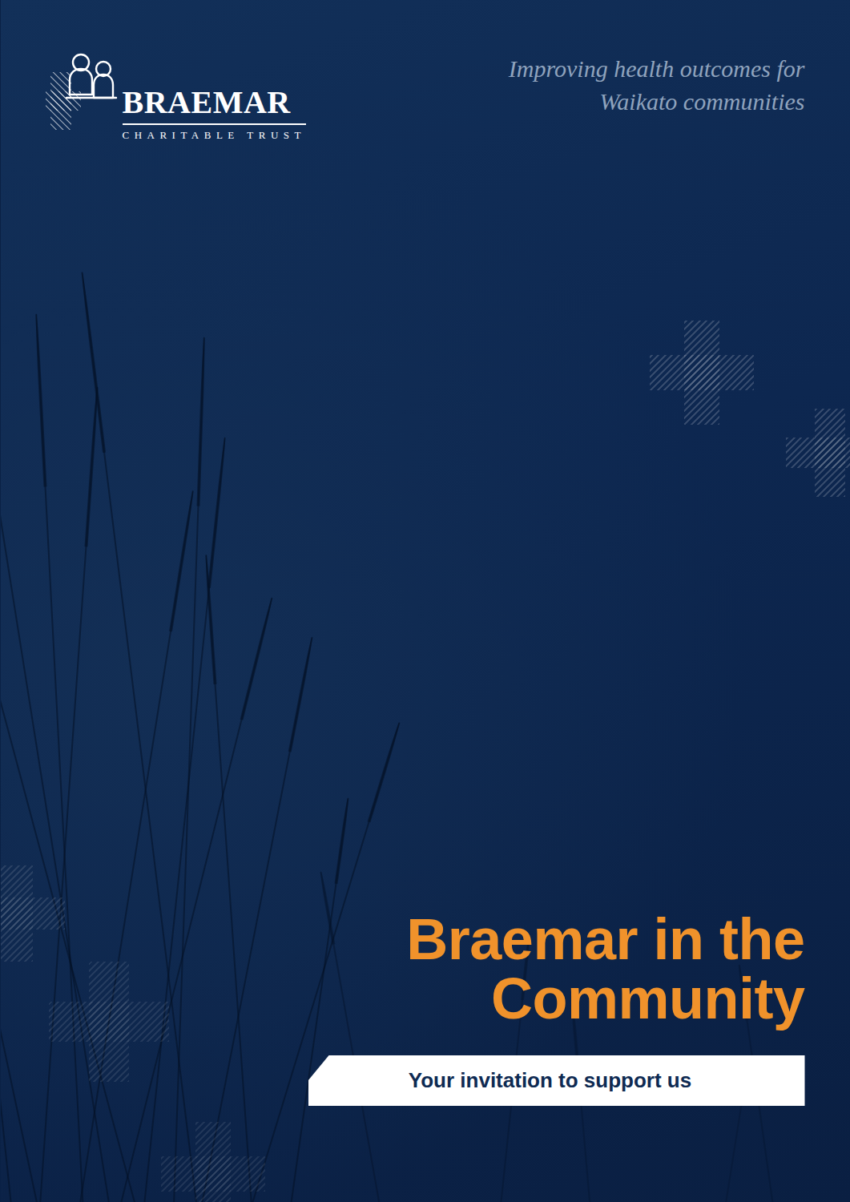Braemar
Charitable Trust
Improving health outcomes for
Waikato communities
Braemar in the Community
Your invitation to support us